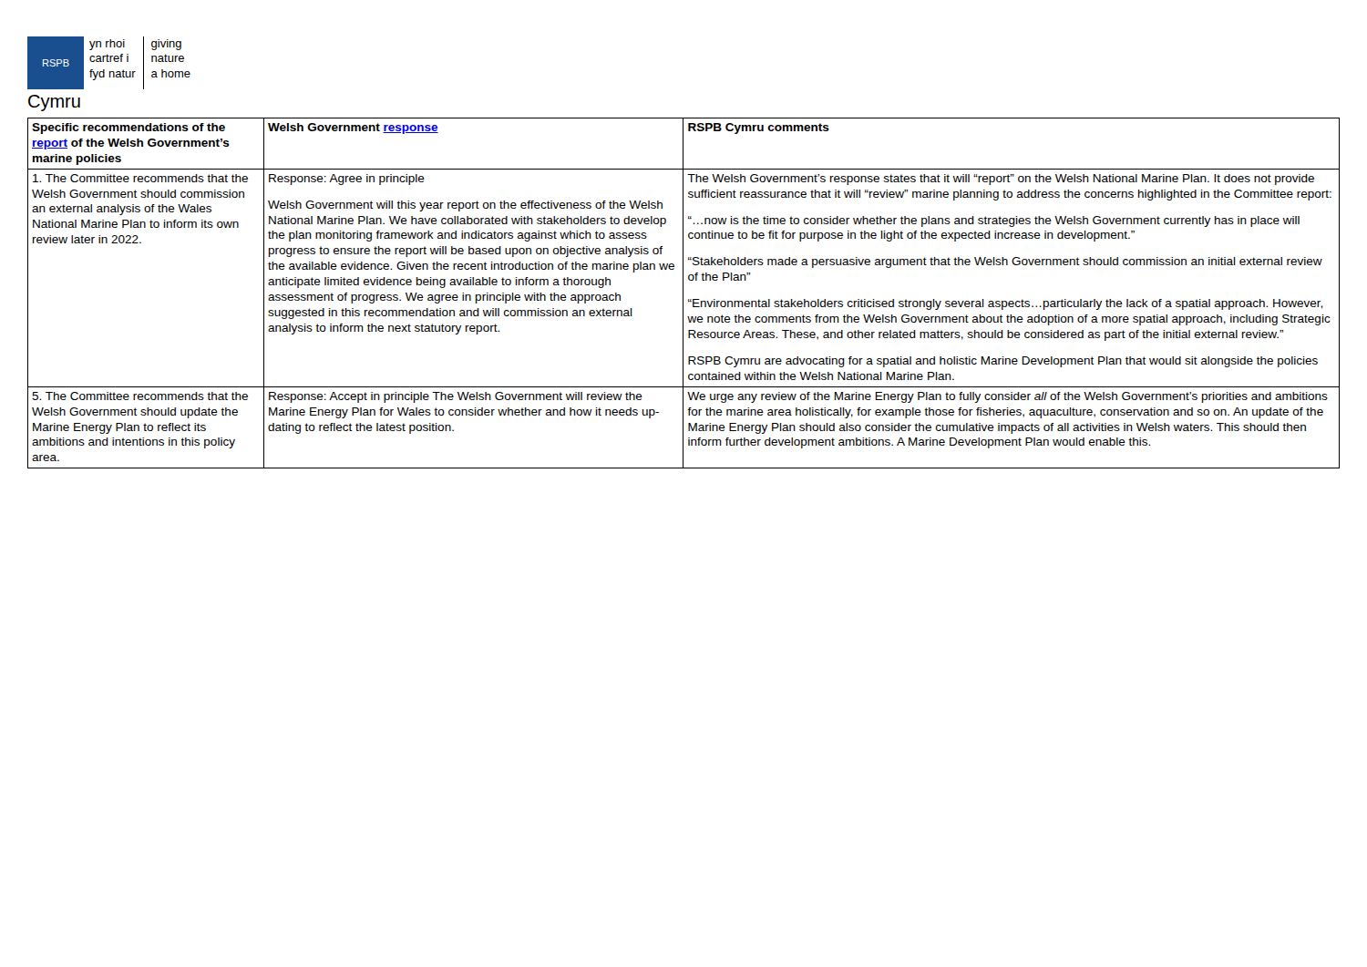RSPB
yn rhoi
cartref i
fyd natur
giving
nature
a home
Cymru
| Specific recommendations of the report of the Welsh Government’s marine policies | Welsh Government response | RSPB Cymru comments |
| --- | --- | --- |
| 1. The Committee recommends that the Welsh Government should commission an external analysis of the Wales National Marine Plan to inform its own review later in 2022. | Response: Agree in principle Welsh Government will this year report on the effectiveness of the Welsh National Marine Plan. We have collaborated with stakeholders to develop the plan monitoring framework and indicators against which to assess progress to ensure the report will be based upon on objective analysis of the available evidence. Given the recent introduction of the marine plan we anticipate limited evidence being available to inform a thorough assessment of progress. We agree in principle with the approach suggested in this recommendation and will commission an external analysis to inform the next statutory report. | The Welsh Government’s response states that it will “report” on the Welsh National Marine Plan. It does not provide sufficient reassurance that it will “review” marine planning to address the concerns highlighted in the Committee report: “…now is the time to consider whether the plans and strategies the Welsh Government currently has in place will continue to be fit for purpose in the light of the expected increase in development.” “Stakeholders made a persuasive argument that the Welsh Government should commission an initial external review of the Plan” “Environmental stakeholders criticised strongly several aspects…particularly the lack of a spatial approach. However, we note the comments from the Welsh Government about the adoption of a more spatial approach, including Strategic Resource Areas. These, and other related matters, should be considered as part of the initial external review.” RSPB Cymru are advocating for a spatial and holistic Marine Development Plan that would sit alongside the policies contained within the Welsh National Marine Plan. |
| 5. The Committee recommends that the Welsh Government should update the Marine Energy Plan to reflect its ambitions and intentions in this policy area. | Response: Accept in principle The Welsh Government will review the Marine Energy Plan for Wales to consider whether and how it needs up-dating to reflect the latest position. | We urge any review of the Marine Energy Plan to fully consider all of the Welsh Government’s priorities and ambitions for the marine area holistically, for example those for fisheries, aquaculture, conservation and so on. An update of the Marine Energy Plan should also consider the cumulative impacts of all activities in Welsh waters. This should then inform further development ambitions. A Marine Development Plan would enable this. |